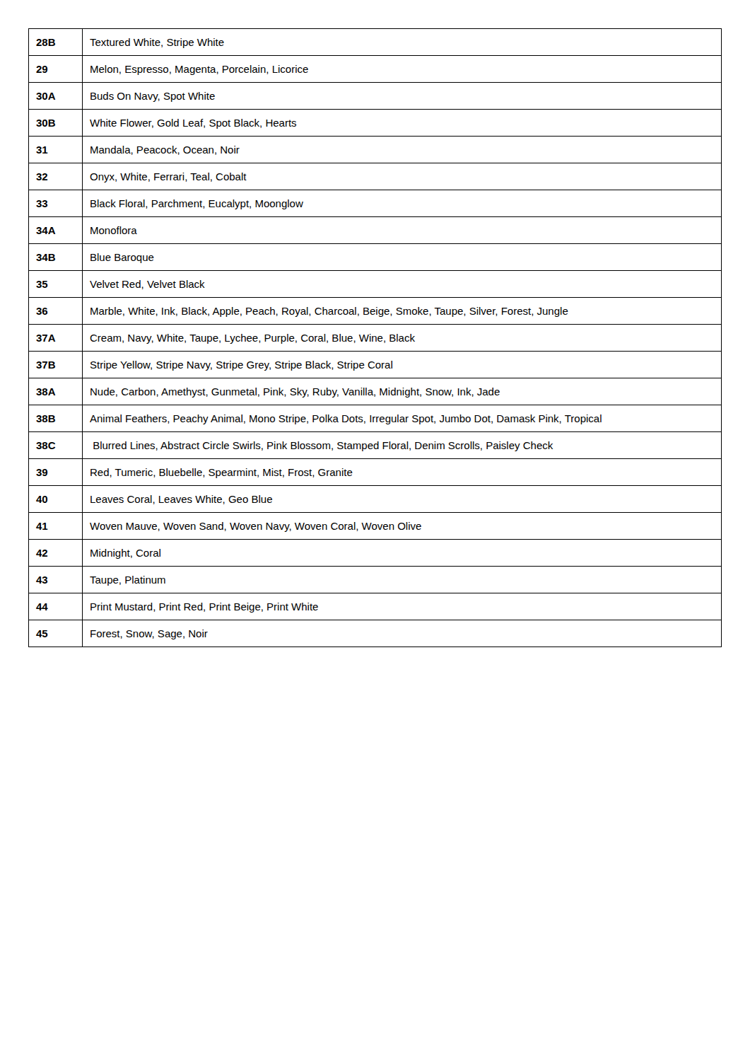| 28B | Textured White, Stripe White |
| 29 | Melon, Espresso, Magenta, Porcelain, Licorice |
| 30A | Buds On Navy, Spot White |
| 30B | White Flower, Gold Leaf, Spot Black, Hearts |
| 31 | Mandala, Peacock, Ocean, Noir |
| 32 | Onyx, White, Ferrari, Teal, Cobalt |
| 33 | Black Floral, Parchment, Eucalypt, Moonglow |
| 34A | Monoflora |
| 34B | Blue Baroque |
| 35 | Velvet Red, Velvet Black |
| 36 | Marble, White, Ink, Black, Apple, Peach, Royal, Charcoal, Beige, Smoke, Taupe, Silver, Forest, Jungle |
| 37A | Cream, Navy, White, Taupe, Lychee, Purple, Coral, Blue, Wine, Black |
| 37B | Stripe Yellow, Stripe Navy, Stripe Grey, Stripe Black, Stripe Coral |
| 38A | Nude, Carbon, Amethyst, Gunmetal, Pink, Sky, Ruby, Vanilla, Midnight, Snow, Ink, Jade |
| 38B | Animal Feathers, Peachy Animal, Mono Stripe, Polka Dots, Irregular Spot, Jumbo Dot, Damask Pink, Tropical |
| 38C | Blurred Lines, Abstract Circle Swirls, Pink Blossom, Stamped Floral, Denim Scrolls, Paisley Check |
| 39 | Red, Tumeric, Bluebelle, Spearmint, Mist, Frost, Granite |
| 40 | Leaves Coral, Leaves White, Geo Blue |
| 41 | Woven Mauve, Woven Sand, Woven Navy, Woven Coral, Woven Olive |
| 42 | Midnight, Coral |
| 43 | Taupe, Platinum |
| 44 | Print Mustard, Print Red, Print Beige, Print White |
| 45 | Forest, Snow, Sage, Noir |